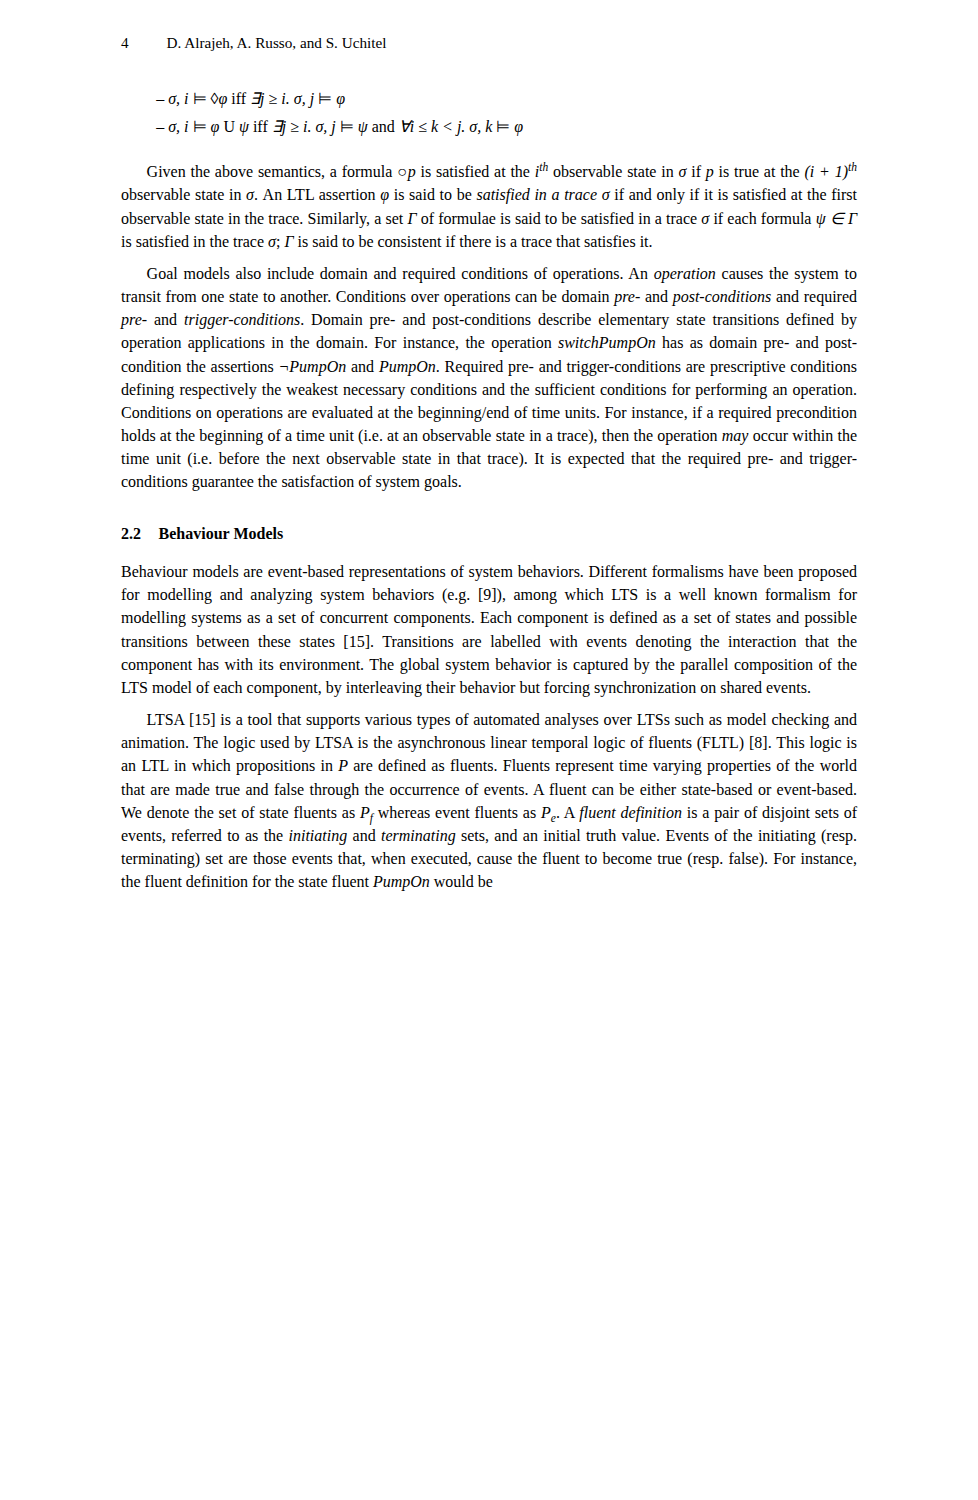4 D. Alrajeh, A. Russo, and S. Uchitel
σ, i ⊨ ◊φ iff ∃j ≥ i. σ, j ⊨ φ
σ, i ⊨ φ U ψ iff ∃j ≥ i. σ, j ⊨ ψ and ∀i ≤ k < j. σ, k ⊨ φ
Given the above semantics, a formula ○p is satisfied at the ith observable state in σ if p is true at the (i + 1)th observable state in σ. An LTL assertion φ is said to be satisfied in a trace σ if and only if it is satisfied at the first observable state in the trace. Similarly, a set Γ of formulae is said to be satisfied in a trace σ if each formula ψ ∈ Γ is satisfied in the trace σ; Γ is said to be consistent if there is a trace that satisfies it.
Goal models also include domain and required conditions of operations. An operation causes the system to transit from one state to another. Conditions over operations can be domain pre- and post-conditions and required pre- and trigger-conditions. Domain pre- and post-conditions describe elementary state transitions defined by operation applications in the domain. For instance, the operation switchPumpOn has as domain pre- and post-condition the assertions ¬PumpOn and PumpOn. Required pre- and trigger-conditions are prescriptive conditions defining respectively the weakest necessary conditions and the sufficient conditions for performing an operation. Conditions on operations are evaluated at the beginning/end of time units. For instance, if a required precondition holds at the beginning of a time unit (i.e. at an observable state in a trace), then the operation may occur within the time unit (i.e. before the next observable state in that trace). It is expected that the required pre- and trigger-conditions guarantee the satisfaction of system goals.
2.2 Behaviour Models
Behaviour models are event-based representations of system behaviors. Different formalisms have been proposed for modelling and analyzing system behaviors (e.g. [9]), among which LTS is a well known formalism for modelling systems as a set of concurrent components. Each component is defined as a set of states and possible transitions between these states [15]. Transitions are labelled with events denoting the interaction that the component has with its environment. The global system behavior is captured by the parallel composition of the LTS model of each component, by interleaving their behavior but forcing synchronization on shared events.
LTSA [15] is a tool that supports various types of automated analyses over LTSs such as model checking and animation. The logic used by LTSA is the asynchronous linear temporal logic of fluents (FLTL) [8]. This logic is an LTL in which propositions in P are defined as fluents. Fluents represent time varying properties of the world that are made true and false through the occurrence of events. A fluent can be either state-based or event-based. We denote the set of state fluents as Pf whereas event fluents as Pe. A fluent definition is a pair of disjoint sets of events, referred to as the initiating and terminating sets, and an initial truth value. Events of the initiating (resp. terminating) set are those events that, when executed, cause the fluent to become true (resp. false). For instance, the fluent definition for the state fluent PumpOn would be